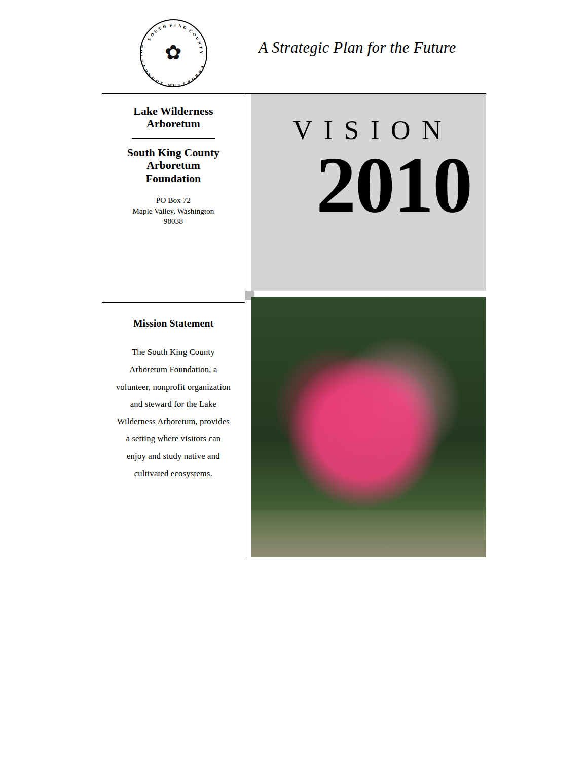S O U T H K I N G C O U N T Y A R B O R E T U M F O U N D A T I O N
✿
A Strategic Plan for the Future
Lake Wilderness
Arboretum
South King County
Arboretum
Foundation
PO Box 72
Maple Valley, Washington
98038
Mission Statement
The South King County Arboretum Foundation, a volunteer, nonprofit organization and steward for the Lake Wilderness Arboretum, provides a setting where visitors can enjoy and study native and cultivated ecosystems.
VISION
2010